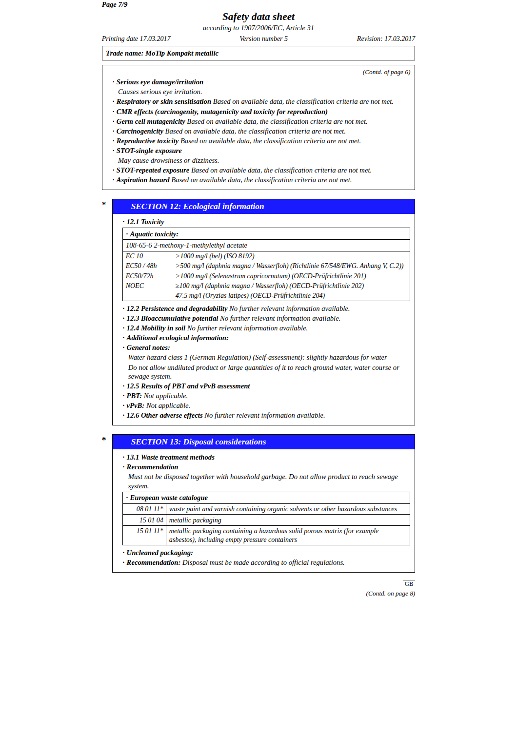Page 7/9
Safety data sheet
according to 1907/2006/EC, Article 31
Printing date 17.03.2017 Version number 5 Revision: 17.03.2017
Trade name: MoTip Kompakt metallic
(Contd. of page 6)
Serious eye damage/irritation
Causes serious eye irritation.
Respiratory or skin sensitisation Based on available data, the classification criteria are not met.
CMR effects (carcinogenity, mutagenicity and toxicity for reproduction)
Germ cell mutagenicity Based on available data, the classification criteria are not met.
Carcinogenicity Based on available data, the classification criteria are not met.
Reproductive toxicity Based on available data, the classification criteria are not met.
STOT-single exposure
May cause drowsiness or dizziness.
STOT-repeated exposure Based on available data, the classification criteria are not met.
Aspiration hazard Based on available data, the classification criteria are not met.
*
SECTION 12: Ecological information
12.1 Toxicity
Aquatic toxicity:
108-65-6 2-methoxy-1-methylethyl acetate
| EC 10 | >1000 mg/l (bel) (ISO 8192) |
| EC50 / 48h | >500 mg/l (daphnia magna / Wasserfloh) (Richtlinie 67/548/EWG. Anhang V, C.2)) |
| EC50/72h | >1000 mg/l (Selenastrum capricornutum) (OECD-Prüfrichtlinie 201) |
| NOEC | ≥100 mg/l (daphnia magna / Wasserfloh) (OECD-Prüfrichtlinie 202) |
| | 47.5 mg/l (Oryzias latipes) (OECD-Prüfrichtlinie 204) |
12.2 Persistence and degradability No further relevant information available.
12.3 Bioaccumulative potential No further relevant information available.
12.4 Mobility in soil No further relevant information available.
Additional ecological information:
General notes:
Water hazard class 1 (German Regulation) (Self-assessment): slightly hazardous for water
Do not allow undiluted product or large quantities of it to reach ground water, water course or sewage system.
12.5 Results of PBT and vPvB assessment
PBT: Not applicable.
vPvB: Not applicable.
12.6 Other adverse effects No further relevant information available.
*
SECTION 13: Disposal considerations
13.1 Waste treatment methods
Recommendation
Must not be disposed together with household garbage. Do not allow product to reach sewage system.
European waste catalogue
| 08 01 11* | waste paint and varnish containing organic solvents or other hazardous substances |
| 15 01 04 | metallic packaging |
| 15 01 11* | metallic packaging containing a hazardous solid porous matrix (for example asbestos), including empty pressure containers |
Uncleaned packaging:
Recommendation: Disposal must be made according to official regulations.
GB
(Contd. on page 8)